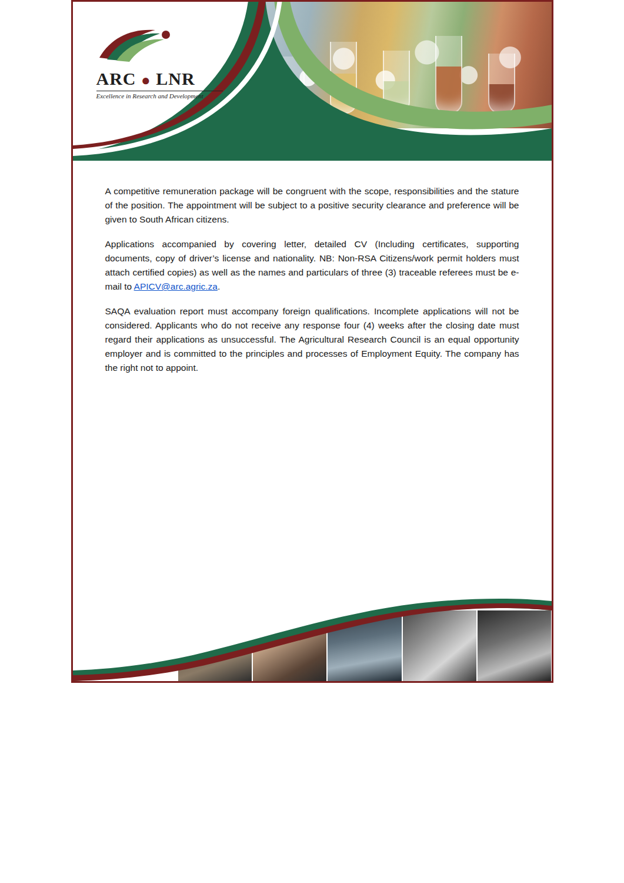ARC ● LNR
Excellence in Research and Development
A competitive remuneration package will be congruent with the scope, responsibilities and the stature of the position. The appointment will be subject to a positive security clearance and preference will be given to South African citizens.
Applications accompanied by covering letter, detailed CV (Including certificates, supporting documents, copy of driver’s license and nationality. NB: Non-RSA Citizens/work permit holders must attach certified copies) as well as the names and particulars of three (3) traceable referees must be e-mail to APICV@arc.agric.za.
SAQA evaluation report must accompany foreign qualifications. Incomplete applications will not be considered. Applicants who do not receive any response four (4) weeks after the closing date must regard their applications as unsuccessful. The Agricultural Research Council is an equal opportunity employer and is committed to the principles and processes of Employment Equity. The company has the right not to appoint.